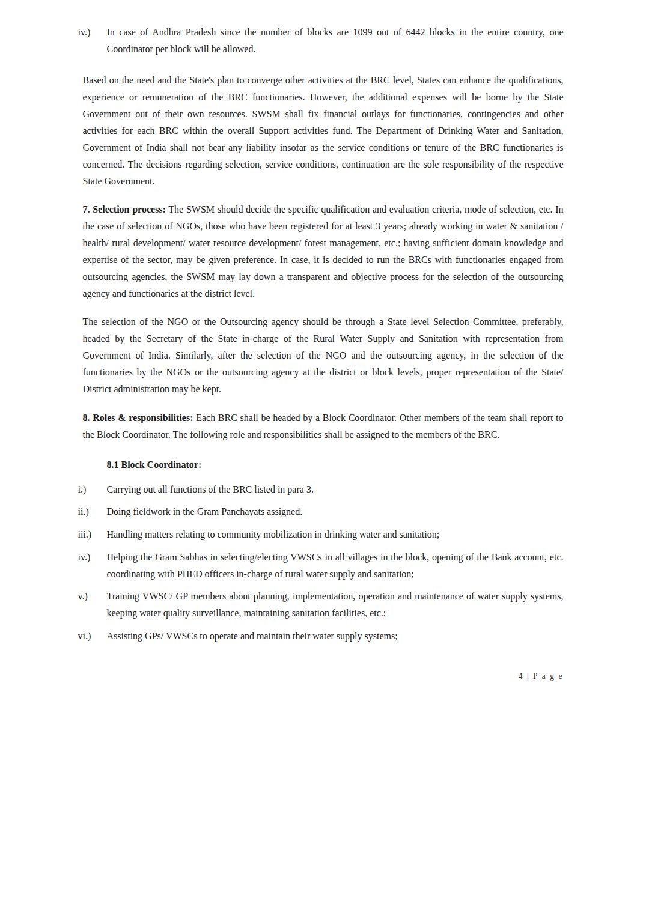iv.) In case of Andhra Pradesh since the number of blocks are 1099 out of 6442 blocks in the entire country, one Coordinator per block will be allowed.
Based on the need and the State's plan to converge other activities at the BRC level, States can enhance the qualifications, experience or remuneration of the BRC functionaries. However, the additional expenses will be borne by the State Government out of their own resources. SWSM shall fix financial outlays for functionaries, contingencies and other activities for each BRC within the overall Support activities fund. The Department of Drinking Water and Sanitation, Government of India shall not bear any liability insofar as the service conditions or tenure of the BRC functionaries is concerned. The decisions regarding selection, service conditions, continuation are the sole responsibility of the respective State Government.
7. Selection process:
The SWSM should decide the specific qualification and evaluation criteria, mode of selection, etc. In the case of selection of NGOs, those who have been registered for at least 3 years; already working in water & sanitation / health/ rural development/ water resource development/ forest management, etc.; having sufficient domain knowledge and expertise of the sector, may be given preference. In case, it is decided to run the BRCs with functionaries engaged from outsourcing agencies, the SWSM may lay down a transparent and objective process for the selection of the outsourcing agency and functionaries at the district level.
The selection of the NGO or the Outsourcing agency should be through a State level Selection Committee, preferably, headed by the Secretary of the State in-charge of the Rural Water Supply and Sanitation with representation from Government of India. Similarly, after the selection of the NGO and the outsourcing agency, in the selection of the functionaries by the NGOs or the outsourcing agency at the district or block levels, proper representation of the State/ District administration may be kept.
8. Roles & responsibilities:
Each BRC shall be headed by a Block Coordinator. Other members of the team shall report to the Block Coordinator. The following role and responsibilities shall be assigned to the members of the BRC.
8.1 Block Coordinator:
i.) Carrying out all functions of the BRC listed in para 3.
ii.) Doing fieldwork in the Gram Panchayats assigned.
iii.) Handling matters relating to community mobilization in drinking water and sanitation;
iv.) Helping the Gram Sabhas in selecting/electing VWSCs in all villages in the block, opening of the Bank account, etc. coordinating with PHED officers in-charge of rural water supply and sanitation;
v.) Training VWSC/ GP members about planning, implementation, operation and maintenance of water supply systems, keeping water quality surveillance, maintaining sanitation facilities, etc.;
vi.) Assisting GPs/ VWSCs to operate and maintain their water supply systems;
4 | P a g e